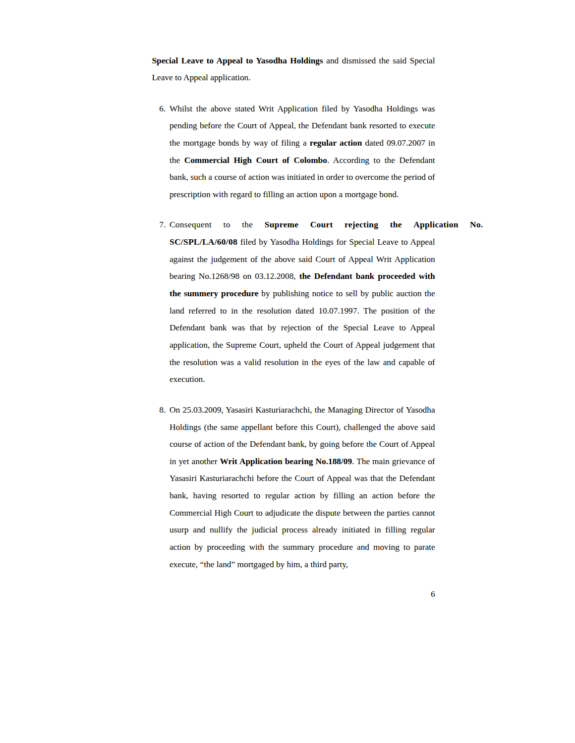Special Leave to Appeal to Yasodha Holdings and dismissed the said Special Leave to Appeal application.
6. Whilst the above stated Writ Application filed by Yasodha Holdings was pending before the Court of Appeal, the Defendant bank resorted to execute the mortgage bonds by way of filing a regular action dated 09.07.2007 in the Commercial High Court of Colombo. According to the Defendant bank, such a course of action was initiated in order to overcome the period of prescription with regard to filling an action upon a mortgage bond.
7. Consequent to the Supreme Court rejecting the Application No. SC/SPL/LA/60/08 filed by Yasodha Holdings for Special Leave to Appeal against the judgement of the above said Court of Appeal Writ Application bearing No.1268/98 on 03.12.2008, the Defendant bank proceeded with the summery procedure by publishing notice to sell by public auction the land referred to in the resolution dated 10.07.1997. The position of the Defendant bank was that by rejection of the Special Leave to Appeal application, the Supreme Court, upheld the Court of Appeal judgement that the resolution was a valid resolution in the eyes of the law and capable of execution.
8. On 25.03.2009, Yasasiri Kasturiarachchi, the Managing Director of Yasodha Holdings (the same appellant before this Court), challenged the above said course of action of the Defendant bank, by going before the Court of Appeal in yet another Writ Application bearing No.188/09. The main grievance of Yasasiri Kasturiarachchi before the Court of Appeal was that the Defendant bank, having resorted to regular action by filling an action before the Commercial High Court to adjudicate the dispute between the parties cannot usurp and nullify the judicial process already initiated in filling regular action by proceeding with the summary procedure and moving to parate execute, “the land” mortgaged by him, a third party,
6